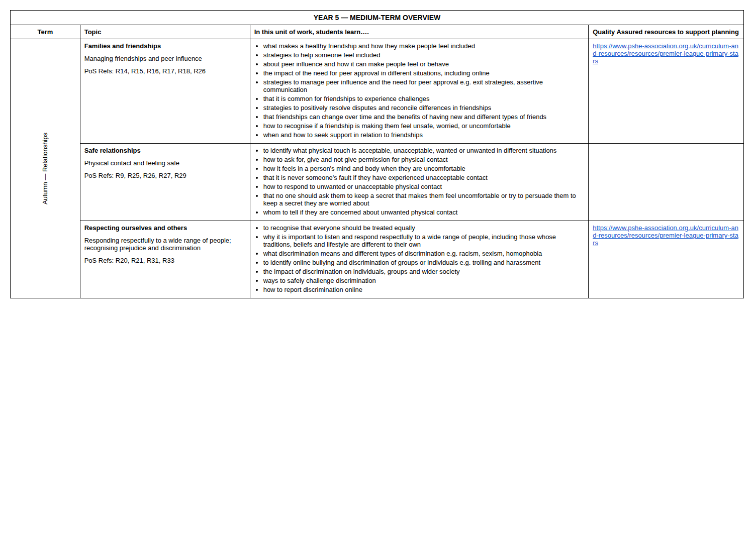YEAR 5 — MEDIUM-TERM OVERVIEW
| Term | Topic | In this unit of work, students learn…. | Quality Assured resources to support planning |
| --- | --- | --- | --- |
| Autumn — Relationships | Families and friendships Managing friendships and peer influence PoS Refs: R14, R15, R16, R17, R18, R26 | what makes a healthy friendship and how they make people feel included strategies to help someone feel included about peer influence and how it can make people feel or behave the impact of the need for peer approval in different situations, including online strategies to manage peer influence and the need for peer approval e.g. exit strategies, assertive communication that it is common for friendships to experience challenges strategies to positively resolve disputes and reconcile differences in friendships that friendships can change over time and the benefits of having new and different types of friends how to recognise if a friendship is making them feel unsafe, worried, or uncomfortable when and how to seek support in relation to friendships | https://www.pshe-association.org.uk/curriculum-and-resources/resources/premier-league-primary-stars |
| Safe relationships Physical contact and feeling safe PoS Refs: R9, R25, R26, R27, R29 | to identify what physical touch is acceptable, unacceptable, wanted or unwanted in different situations how to ask for, give and not give permission for physical contact how it feels in a person's mind and body when they are uncomfortable that it is never someone's fault if they have experienced unacceptable contact how to respond to unwanted or unacceptable physical contact that no one should ask them to keep a secret that makes them feel uncomfortable or try to persuade them to keep a secret they are worried about whom to tell if they are concerned about unwanted physical contact | |
| Respecting ourselves and others Responding respectfully to a wide range of people; recognising prejudice and discrimination PoS Refs: R20, R21, R31, R33 | to recognise that everyone should be treated equally why it is important to listen and respond respectfully to a wide range of people, including those whose traditions, beliefs and lifestyle are different to their own what discrimination means and different types of discrimination e.g. racism, sexism, homophobia to identify online bullying and discrimination of groups or individuals e.g. trolling and harassment the impact of discrimination on individuals, groups and wider society ways to safely challenge discrimination how to report discrimination online | https://www.pshe-association.org.uk/curriculum-and-resources/resources/premier-league-primary-stars |